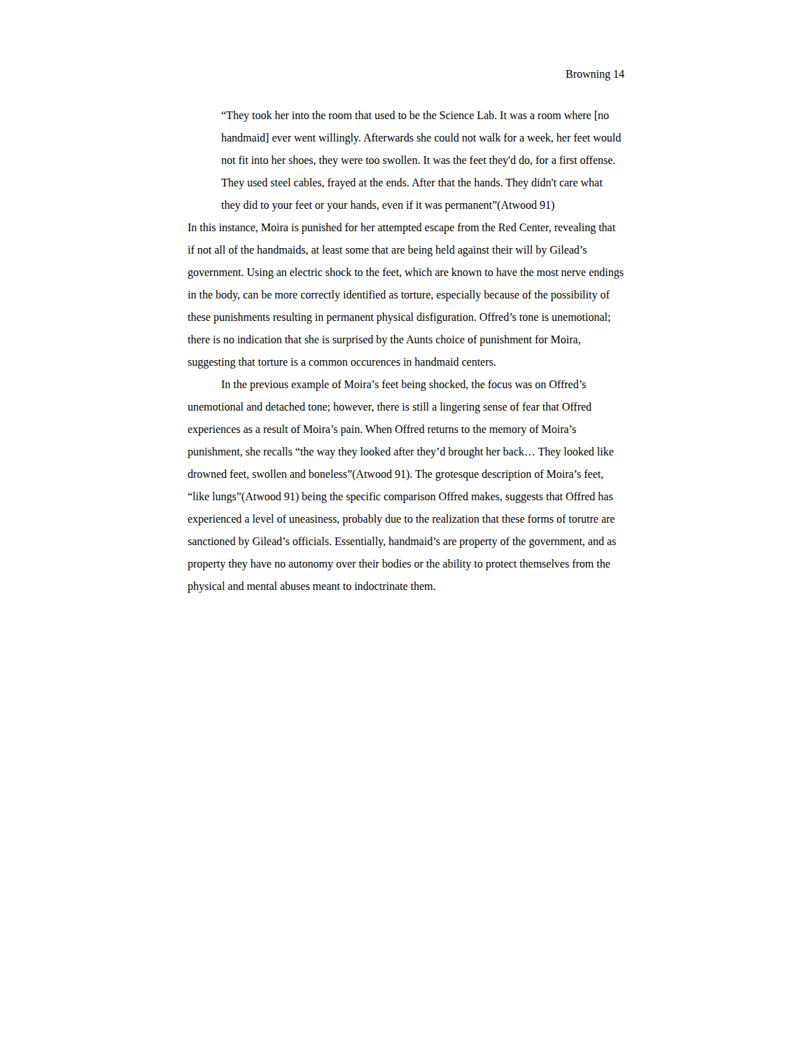Browning 14
“They took her into the room that used to be the Science Lab. It was a room where [no handmaid] ever went willingly. Afterwards she could not walk for a week, her feet would not fit into her shoes, they were too swollen. It was the feet they'd do, for a first offense. They used steel cables, frayed at the ends. After that the hands. They didn't care what they did to your feet or your hands, even if it was permanent”(Atwood 91)
In this instance, Moira is punished for her attempted escape from the Red Center, revealing that if not all of the handmaids, at least some that are being held against their will by Gilead’s government. Using an electric shock to the feet, which are known to have the most nerve endings in the body, can be more correctly identified as torture, especially because of the possibility of these punishments resulting in permanent physical disfiguration. Offred’s tone is unemotional; there is no indication that she is surprised by the Aunts choice of punishment for Moira, suggesting that torture is a common occurences in handmaid centers.
In the previous example of Moira’s feet being shocked, the focus was on Offred’s unemotional and detached tone; however, there is still a lingering sense of fear that Offred experiences as a result of Moira’s pain. When Offred returns to the memory of Moira’s punishment, she recalls “the way they looked after they’d brought her back… They looked like drowned feet, swollen and boneless”(Atwood 91). The grotesque description of Moira’s feet, “like lungs”(Atwood 91) being the specific comparison Offred makes, suggests that Offred has experienced a level of uneasiness, probably due to the realization that these forms of torutre are sanctioned by Gilead’s officials. Essentially, handmaid’s are property of the government, and as property they have no autonomy over their bodies or the ability to protect themselves from the physical and mental abuses meant to indoctrinate them.